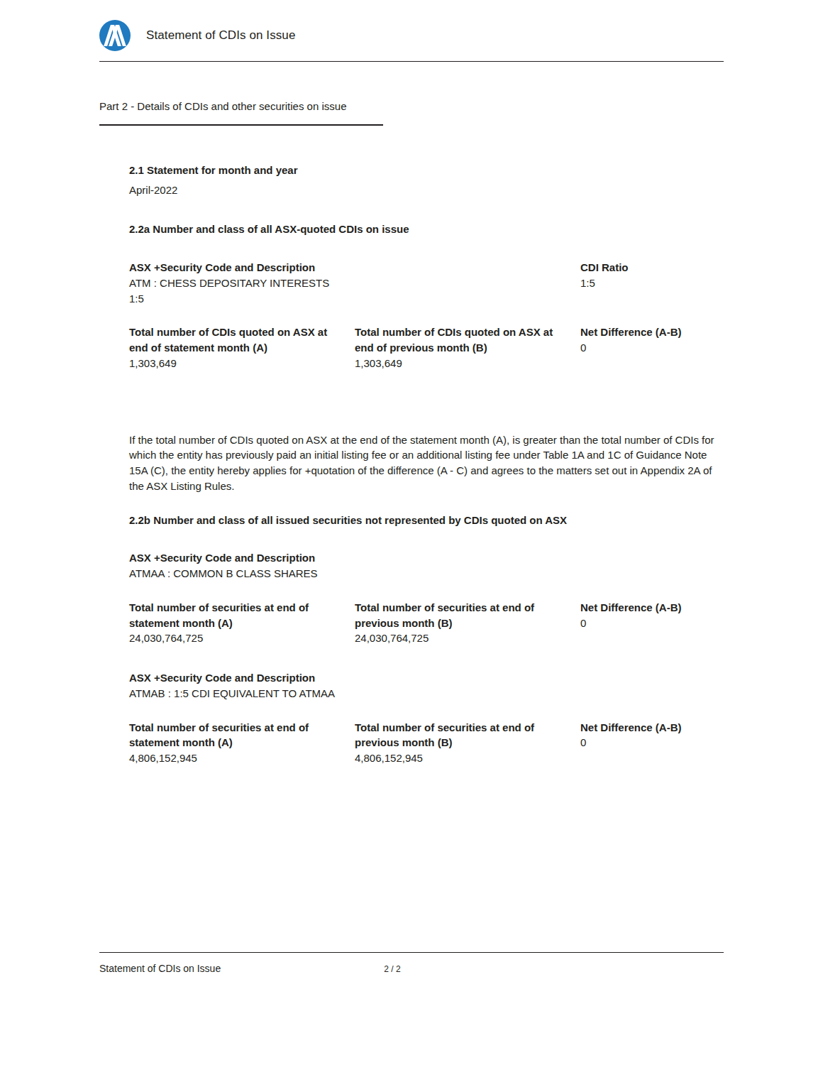Statement of CDIs on Issue
Part 2 - Details of CDIs and other securities on issue
2.1 Statement for month and year
April-2022
2.2a Number and class of all ASX-quoted CDIs on issue
ASX +Security Code and Description
ATM : CHESS DEPOSITARY INTERESTS 1:5
CDI Ratio
1:5
Total number of CDIs quoted on ASX at end of statement month (A)
1,303,649
Total number of CDIs quoted on ASX at end of previous month (B)
1,303,649
Net Difference (A-B)
0
If the total number of CDIs quoted on ASX at the end of the statement month (A), is greater than the total number of CDIs for which the entity has previously paid an initial listing fee or an additional listing fee under Table 1A and 1C of Guidance Note 15A (C), the entity hereby applies for +quotation of the difference (A - C) and agrees to the matters set out in Appendix 2A of the ASX Listing Rules.
2.2b Number and class of all issued securities not represented by CDIs quoted on ASX
ASX +Security Code and Description
ATMAA : COMMON B CLASS SHARES
Total number of securities at end of statement month (A)
24,030,764,725
Total number of securities at end of previous month (B)
24,030,764,725
Net Difference (A-B)
0
ASX +Security Code and Description
ATMAB : 1:5 CDI EQUIVALENT TO ATMAA
Total number of securities at end of statement month (A)
4,806,152,945
Total number of securities at end of previous month (B)
4,806,152,945
Net Difference (A-B)
0
Statement of CDIs on Issue
2 / 2